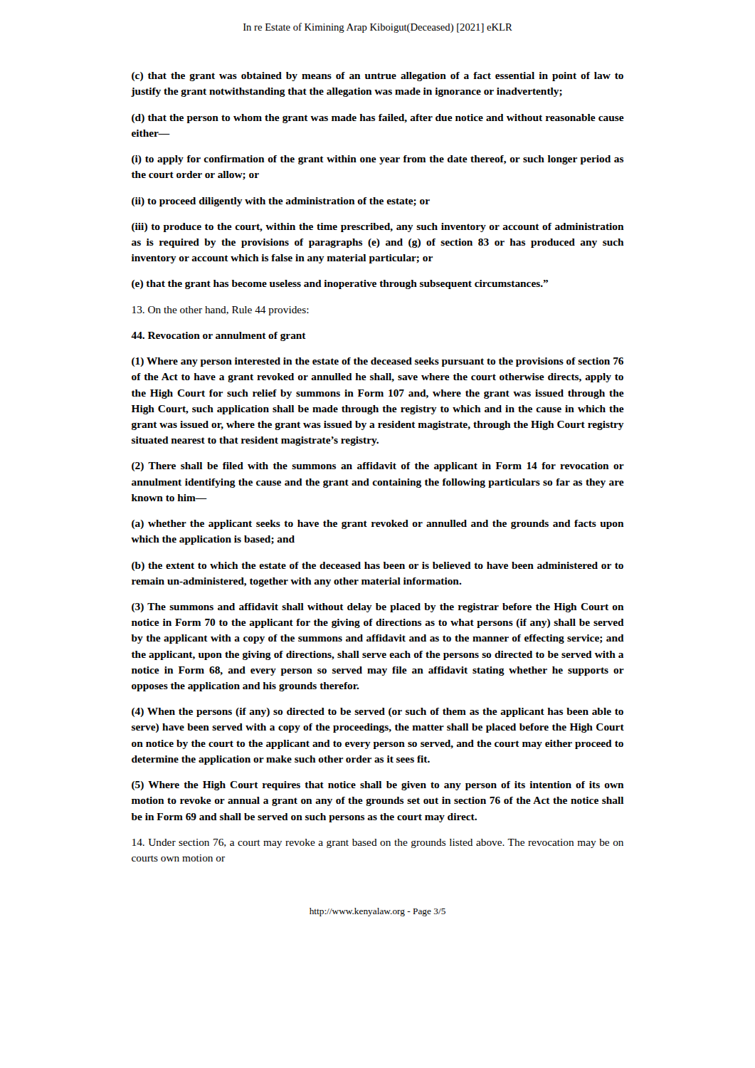In re Estate of Kimining Arap Kiboigut(Deceased) [2021] eKLR
(c) that the grant was obtained by means of an untrue allegation of a fact essential in point of law to justify the grant notwithstanding that the allegation was made in ignorance or inadvertently;
(d) that the person to whom the grant was made has failed, after due notice and without reasonable cause either—
(i) to apply for confirmation of the grant within one year from the date thereof, or such longer period as the court order or allow; or
(ii) to proceed diligently with the administration of the estate; or
(iii) to produce to the court, within the time prescribed, any such inventory or account of administration as is required by the provisions of paragraphs (e) and (g) of section 83 or has produced any such inventory or account which is false in any material particular; or
(e) that the grant has become useless and inoperative through subsequent circumstances.”
13. On the other hand, Rule 44 provides:
44. Revocation or annulment of grant
(1) Where any person interested in the estate of the deceased seeks pursuant to the provisions of section 76 of the Act to have a grant revoked or annulled he shall, save where the court otherwise directs, apply to the High Court for such relief by summons in Form 107 and, where the grant was issued through the High Court, such application shall be made through the registry to which and in the cause in which the grant was issued or, where the grant was issued by a resident magistrate, through the High Court registry situated nearest to that resident magistrate’s registry.
(2) There shall be filed with the summons an affidavit of the applicant in Form 14 for revocation or annulment identifying the cause and the grant and containing the following particulars so far as they are known to him—
(a) whether the applicant seeks to have the grant revoked or annulled and the grounds and facts upon which the application is based; and
(b) the extent to which the estate of the deceased has been or is believed to have been administered or to remain un-administered, together with any other material information.
(3) The summons and affidavit shall without delay be placed by the registrar before the High Court on notice in Form 70 to the applicant for the giving of directions as to what persons (if any) shall be served by the applicant with a copy of the summons and affidavit and as to the manner of effecting service; and the applicant, upon the giving of directions, shall serve each of the persons so directed to be served with a notice in Form 68, and every person so served may file an affidavit stating whether he supports or opposes the application and his grounds therefor.
(4) When the persons (if any) so directed to be served (or such of them as the applicant has been able to serve) have been served with a copy of the proceedings, the matter shall be placed before the High Court on notice by the court to the applicant and to every person so served, and the court may either proceed to determine the application or make such other order as it sees fit.
(5) Where the High Court requires that notice shall be given to any person of its intention of its own motion to revoke or annual a grant on any of the grounds set out in section 76 of the Act the notice shall be in Form 69 and shall be served on such persons as the court may direct.
14. Under section 76, a court may revoke a grant based on the grounds listed above. The revocation may be on courts own motion or
http://www.kenyalaw.org - Page 3/5